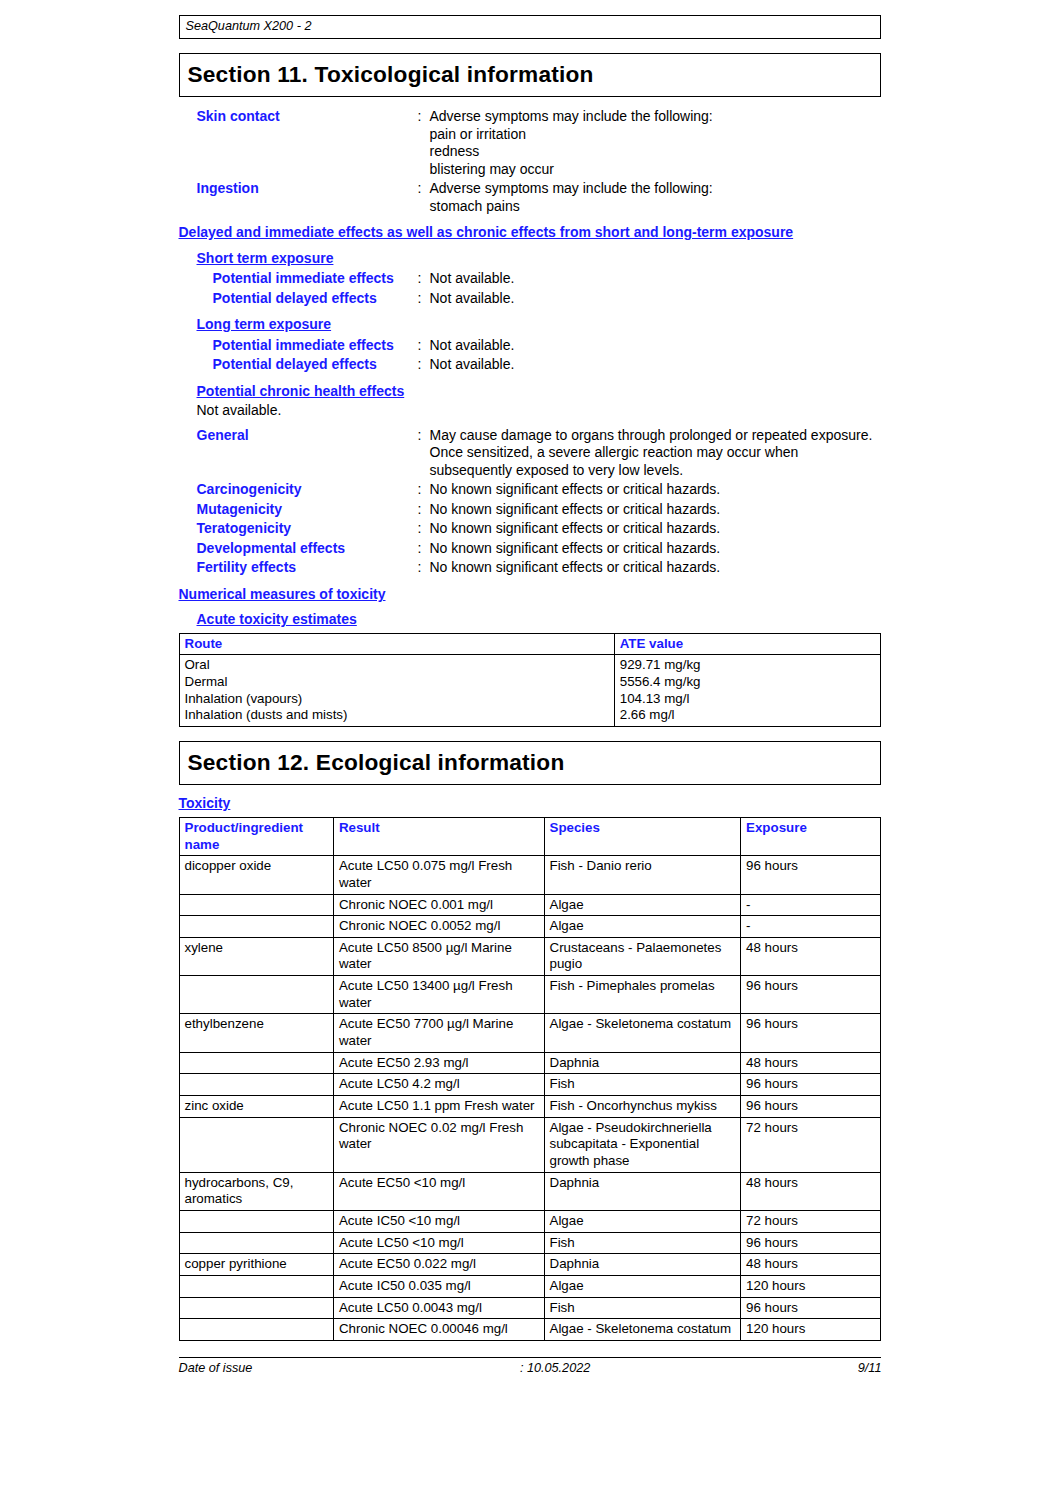SeaQuantum X200 - 2
Section 11. Toxicological information
| Skin contact | : | Adverse symptoms may include the following: pain or irritation redness blistering may occur |
| Ingestion | : | Adverse symptoms may include the following: stomach pains |
Delayed and immediate effects as well as chronic effects from short and long-term exposure
Short term exposure
| Potential immediate effects | : | Not available. |
| Potential delayed effects | : | Not available. |
Long term exposure
| Potential immediate effects | : | Not available. |
| Potential delayed effects | : | Not available. |
Potential chronic health effects
Not available.
| General | : | May cause damage to organs through prolonged or repeated exposure. Once sensitized, a severe allergic reaction may occur when subsequently exposed to very low levels. |
| Carcinogenicity | : | No known significant effects or critical hazards. |
| Mutagenicity | : | No known significant effects or critical hazards. |
| Teratogenicity | : | No known significant effects or critical hazards. |
| Developmental effects | : | No known significant effects or critical hazards. |
| Fertility effects | : | No known significant effects or critical hazards. |
Numerical measures of toxicity
Acute toxicity estimates
| Route | ATE value |
| --- | --- |
| Oral Dermal Inhalation (vapours) Inhalation (dusts and mists) | 929.71 mg/kg 5556.4 mg/kg 104.13 mg/l 2.66 mg/l |
Section 12. Ecological information
Toxicity
| Product/ingredient name | Result | Species | Exposure |
| --- | --- | --- | --- |
| dicopper oxide | Acute LC50 0.075 mg/l Fresh water | Fish - Danio rerio | 96 hours |
| | Chronic NOEC 0.001 mg/l | Algae | - |
| | Chronic NOEC 0.0052 mg/l | Algae | - |
| xylene | Acute LC50 8500 µg/l Marine water | Crustaceans - Palaemonetes pugio | 48 hours |
| | Acute LC50 13400 µg/l Fresh water | Fish - Pimephales promelas | 96 hours |
| ethylbenzene | Acute EC50 7700 µg/l Marine water | Algae - Skeletonema costatum | 96 hours |
| | Acute EC50 2.93 mg/l | Daphnia | 48 hours |
| | Acute LC50 4.2 mg/l | Fish | 96 hours |
| zinc oxide | Acute LC50 1.1 ppm Fresh water | Fish - Oncorhynchus mykiss | 96 hours |
| | Chronic NOEC 0.02 mg/l Fresh water | Algae - Pseudokirchneriella subcapitata - Exponential growth phase | 72 hours |
| hydrocarbons, C9, aromatics | Acute EC50 <10 mg/l | Daphnia | 48 hours |
| | Acute IC50 <10 mg/l | Algae | 72 hours |
| | Acute LC50 <10 mg/l | Fish | 96 hours |
| copper pyrithione | Acute EC50 0.022 mg/l | Daphnia | 48 hours |
| | Acute IC50 0.035 mg/l | Algae | 120 hours |
| | Acute LC50 0.0043 mg/l | Fish | 96 hours |
| | Chronic NOEC 0.00046 mg/l | Algae - Skeletonema costatum | 120 hours |
Date of issue
: 10.05.2022
9/11